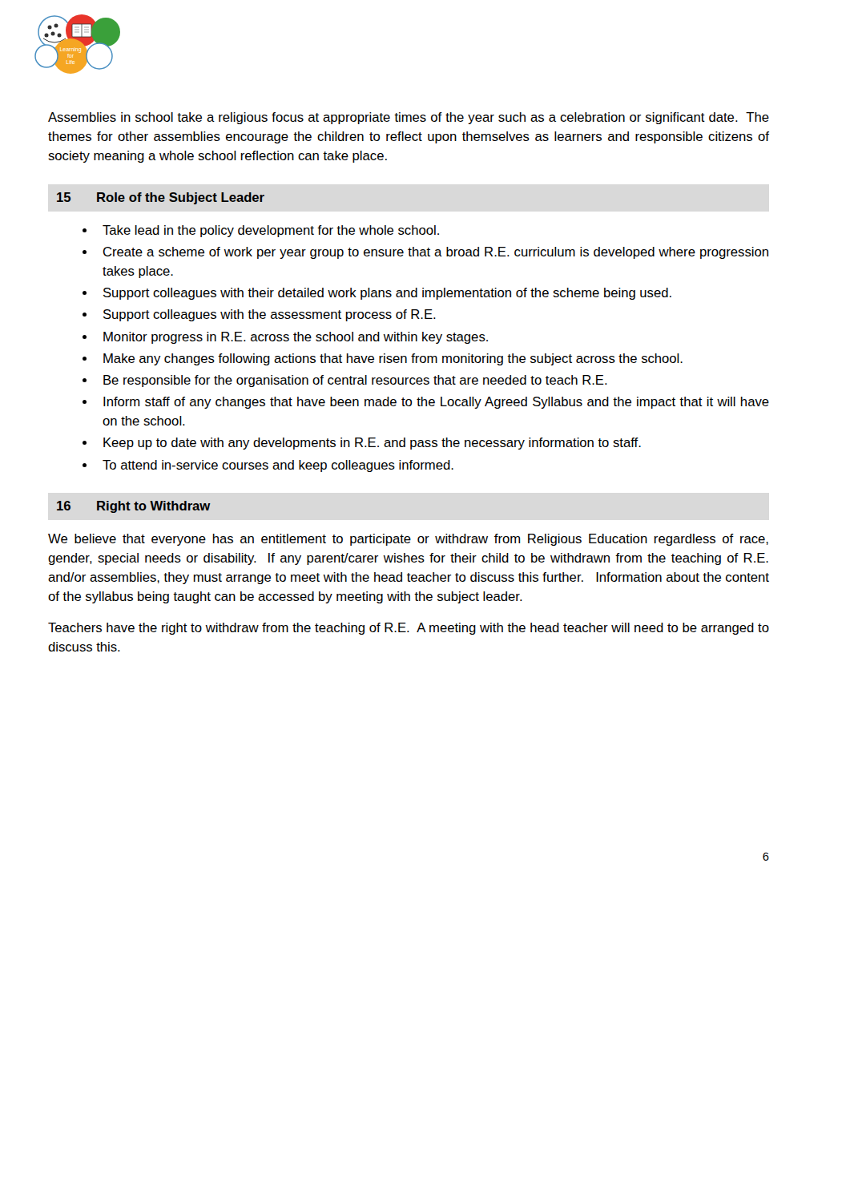Learning for Life
Assemblies in school take a religious focus at appropriate times of the year such as a celebration or significant date. The themes for other assemblies encourage the children to reflect upon themselves as learners and responsible citizens of society meaning a whole school reflection can take place.
15 Role of the Subject Leader
Take lead in the policy development for the whole school.
Create a scheme of work per year group to ensure that a broad R.E. curriculum is developed where progression takes place.
Support colleagues with their detailed work plans and implementation of the scheme being used.
Support colleagues with the assessment process of R.E.
Monitor progress in R.E. across the school and within key stages.
Make any changes following actions that have risen from monitoring the subject across the school.
Be responsible for the organisation of central resources that are needed to teach R.E.
Inform staff of any changes that have been made to the Locally Agreed Syllabus and the impact that it will have on the school.
Keep up to date with any developments in R.E. and pass the necessary information to staff.
To attend in-service courses and keep colleagues informed.
16 Right to Withdraw
We believe that everyone has an entitlement to participate or withdraw from Religious Education regardless of race, gender, special needs or disability. If any parent/carer wishes for their child to be withdrawn from the teaching of R.E. and/or assemblies, they must arrange to meet with the head teacher to discuss this further. Information about the content of the syllabus being taught can be accessed by meeting with the subject leader.
Teachers have the right to withdraw from the teaching of R.E. A meeting with the head teacher will need to be arranged to discuss this.
6